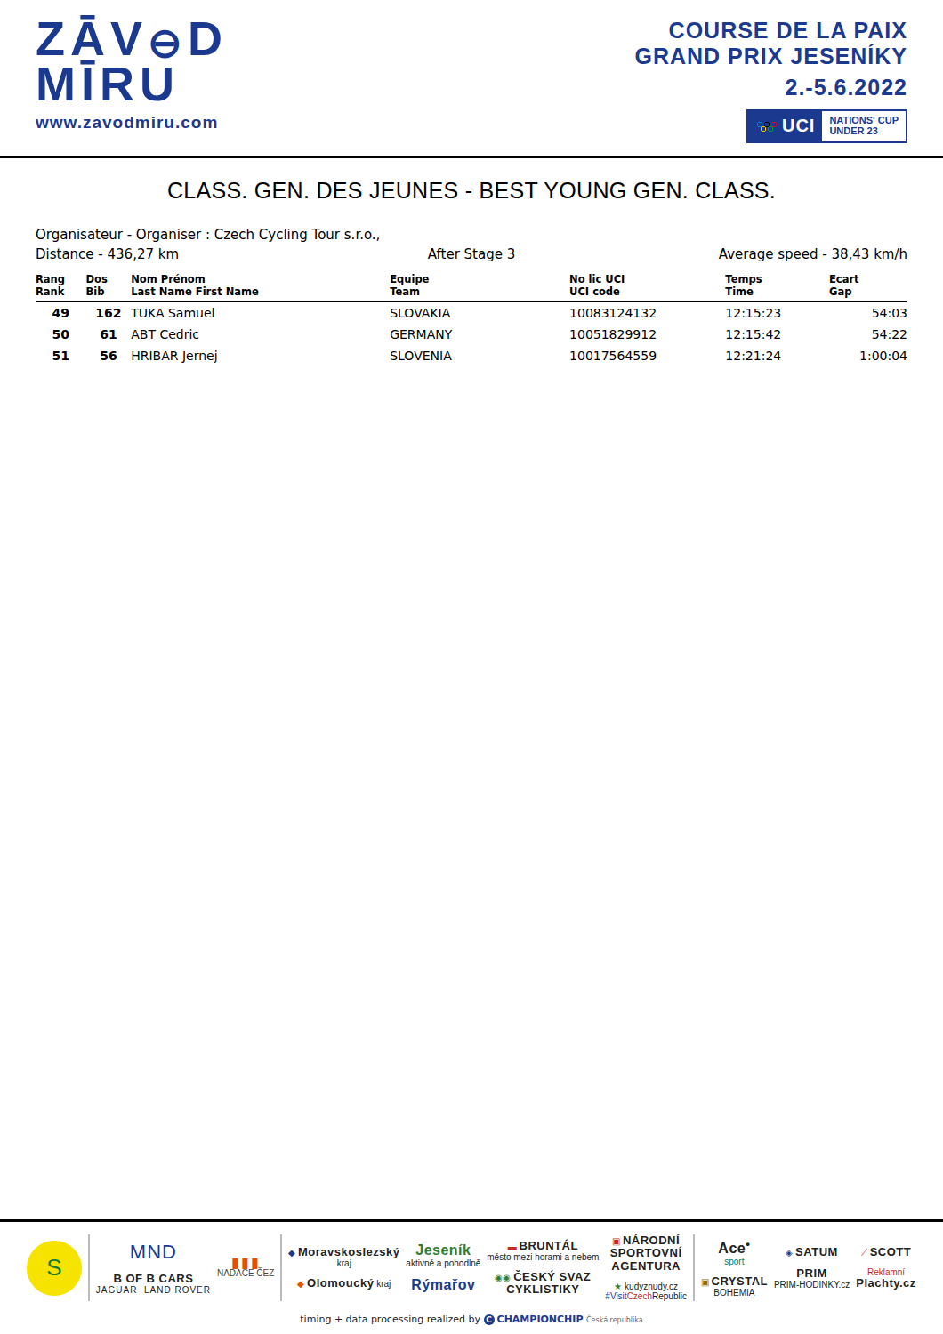ZĀV⊖D
MĪRU
www.zavodmiru.com
COURSE DE LA PAIX
GRAND PRIX JESENÍKY
2.-5.6.2022
UCI NATIONS' CUP
UNDER 23
CLASS. GEN. DES JEUNES - BEST YOUNG GEN. CLASS.
Organisateur - Organiser : Czech Cycling Tour s.r.o.,
Distance - 436,27 km
After Stage 3
Average speed - 38,43 km/h
| Rang Rank | Dos Bib | Nom Prénom Last Name First Name | Equipe Team | No lic UCI UCI code | Temps Time | Ecart Gap |
| --- | --- | --- | --- | --- | --- | --- |
| 49 | 162 | TUKA Samuel | SLOVAKIA | 10083124132 | 12:15:23 | 54:03 |
| 50 | 61 | ABT Cedric | GERMANY | 10051829912 | 12:15:42 | 54:22 |
| 51 | 56 | HRIBAR Jernej | SLOVENIA | 10017564559 | 12:21:24 | 1:00:04 |
S
MND
B OF B CARS
JAGUAR LAND ROVER
▮▮▮NADACE ČEZ
◆ Moravskoslezský
kraj
◆ Olomoucký kraj
Jeseník
aktivně a pohodlně
Rýmařov
▬ BRUNTÁL
město mezi horami a nebem
◉◉ ČESKÝ SVAZ
CYKLISTIKY
▣ NÁRODNÍ
SPORTOVNÍ
AGENTURA
★ kudyznudy.cz
#Visit Czech Republic
Ace•
sport
▣ CRYSTAL
BOHEMIA
◈ SATUM
PRIM
PRIM-HODINKY.cz
⟋ SCOTT
Reklamní
Plachty.cz
timing + data processing realized by CCHAMPIONCHIP Česká republika